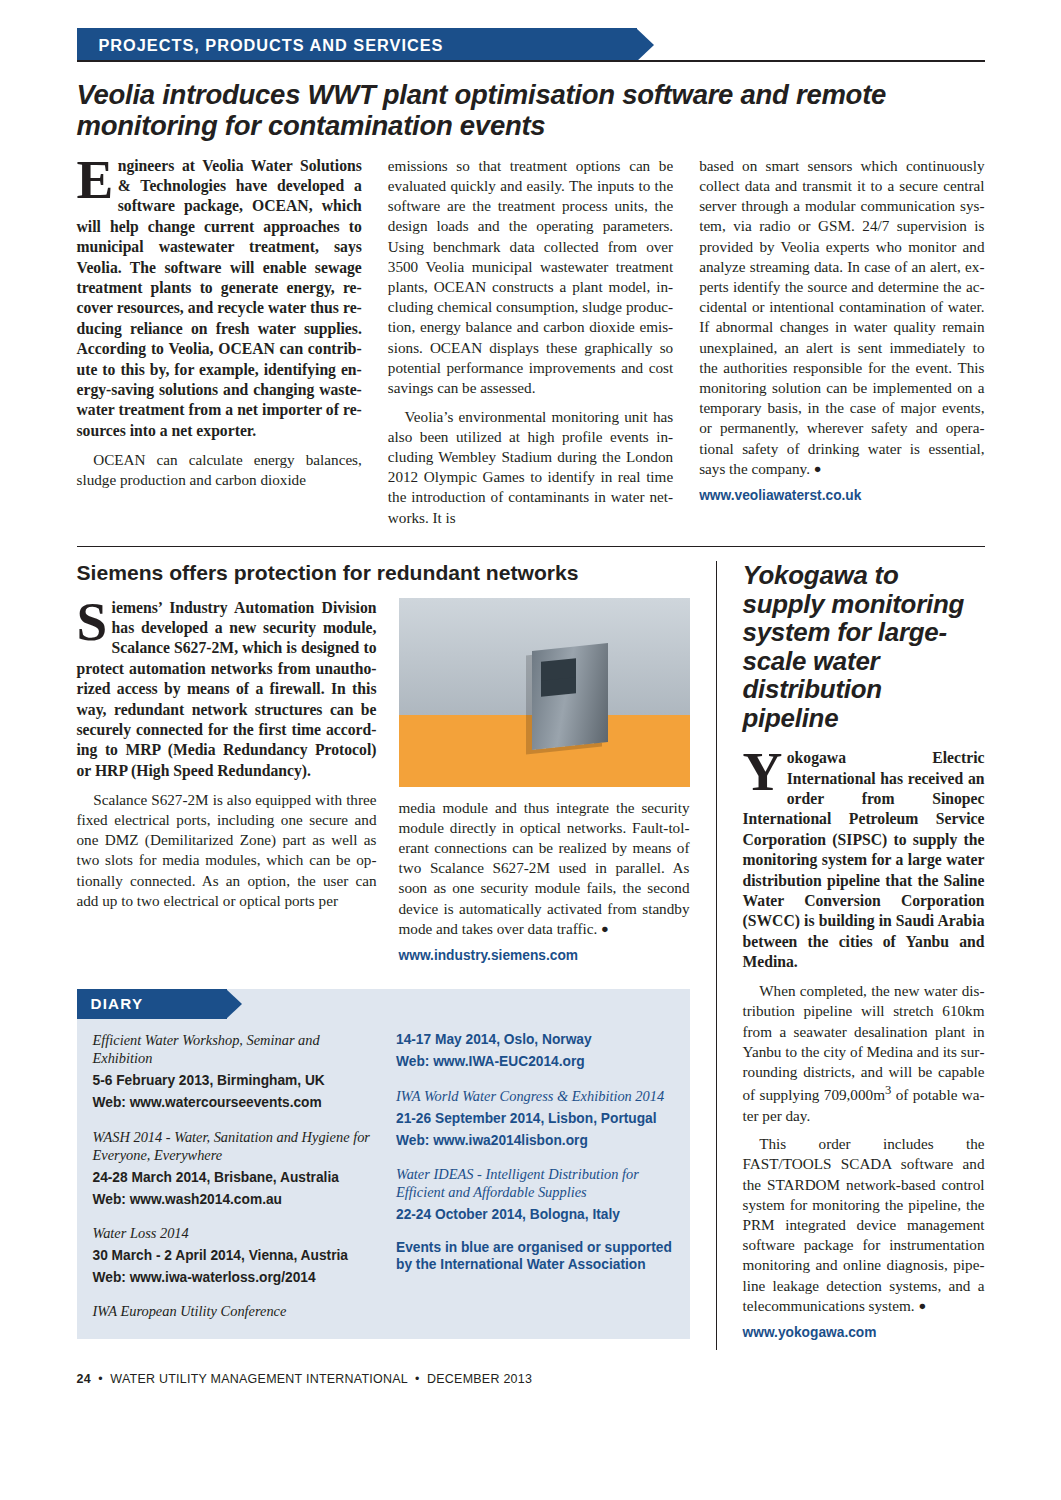PROJECTS, PRODUCTS AND SERVICES
Veolia introduces WWT plant optimisation software and remote monitoring for contamination events
Engineers at Veolia Water Solutions & Technologies have developed a software package, OCEAN, which will help change current approaches to municipal wastewater treatment, says Veolia. The software will enable sewage treatment plants to generate energy, recover resources, and recycle water thus reducing reliance on fresh water supplies. According to Veolia, OCEAN can contribute to this by, for example, identifying energy-saving solutions and changing wastewater treatment from a net importer of resources into a net exporter.
OCEAN can calculate energy balances, sludge production and carbon dioxide
emissions so that treatment options can be evaluated quickly and easily. The inputs to the software are the treatment process units, the design loads and the operating parameters. Using benchmark data collected from over 3500 Veolia municipal wastewater treatment plants, OCEAN constructs a plant model, including chemical consumption, sludge production, energy balance and carbon dioxide emissions. OCEAN displays these graphically so potential performance improvements and cost savings can be assessed.
Veolia’s environmental monitoring unit has also been utilized at high profile events including Wembley Stadium during the London 2012 Olympic Games to identify in real time the introduction of contaminants in water networks. It is
based on smart sensors which continuously collect data and transmit it to a secure central server through a modular communication system, via radio or GSM. 24/7 supervision is provided by Veolia experts who monitor and analyze streaming data. In case of an alert, experts identify the source and determine the accidental or intentional contamination of water. If abnormal changes in water quality remain unexplained, an alert is sent immediately to the authorities responsible for the event. This monitoring solution can be implemented on a temporary basis, in the case of major events, or permanently, wherever safety and operational safety of drinking water is essential, says the company. ●
www.veoliawaterst.co.uk
Siemens offers protection for redundant networks
Siemens’ Industry Automation Division has developed a new security module, Scalance S627-2M, which is designed to protect automation networks from unauthorized access by means of a firewall. In this way, redundant network structures can be securely connected for the first time according to MRP (Media Redundancy Protocol) or HRP (High Speed Redundancy).
Scalance S627-2M is also equipped with three fixed electrical ports, including one secure and one DMZ (Demilitarized Zone) part as well as two slots for media modules, which can be optionally connected. As an option, the user can add up to two electrical or optical ports per
media module and thus integrate the security module directly in optical networks. Fault-tolerant connections can be realized by means of two Scalance S627-2M used in parallel. As soon as one security module fails, the second device is automatically activated from standby mode and takes over data traffic. ●
www.industry.siemens.com
DIARY
Efficient Water Workshop, Seminar and Exhibition
5-6 February 2013, Birmingham, UK
Web: www.watercourseevents.com
WASH 2014 - Water, Sanitation and Hygiene for Everyone, Everywhere
24-28 March 2014, Brisbane, Australia
Web: www.wash2014.com.au
Water Loss 2014
30 March - 2 April 2014, Vienna, Austria
Web: www.iwa-waterloss.org/2014
IWA European Utility Conference
14-17 May 2014, Oslo, Norway
Web: www.IWA-EUC2014.org
IWA World Water Congress & Exhibition 2014
21-26 September 2014, Lisbon, Portugal
Web: www.iwa2014lisbon.org
Water IDEAS - Intelligent Distribution for Efficient and Affordable Supplies
22-24 October 2014, Bologna, Italy
Events in blue are organised or supported by the International Water Association
Yokogawa to supply monitoring system for large-scale water distribution pipeline
Yokogawa Electric International has received an order from Sinopec International Petroleum Service Corporation (SIPSC) to supply the monitoring system for a large water distribution pipeline that the Saline Water Conversion Corporation (SWCC) is building in Saudi Arabia between the cities of Yanbu and Medina.
When completed, the new water distribution pipeline will stretch 610km from a seawater desalination plant in Yanbu to the city of Medina and its surrounding districts, and will be capable of supplying 709,000m3 of potable water per day.
This order includes the FAST/TOOLS SCADA software and the STARDOM network-based control system for monitoring the pipeline, the PRM integrated device management software package for instrumentation monitoring and online diagnosis, pipeline leakage detection systems, and a telecommunications system. ●
www.yokogawa.com
24 • WATER UTILITY MANAGEMENT INTERNATIONAL • DECEMBER 2013